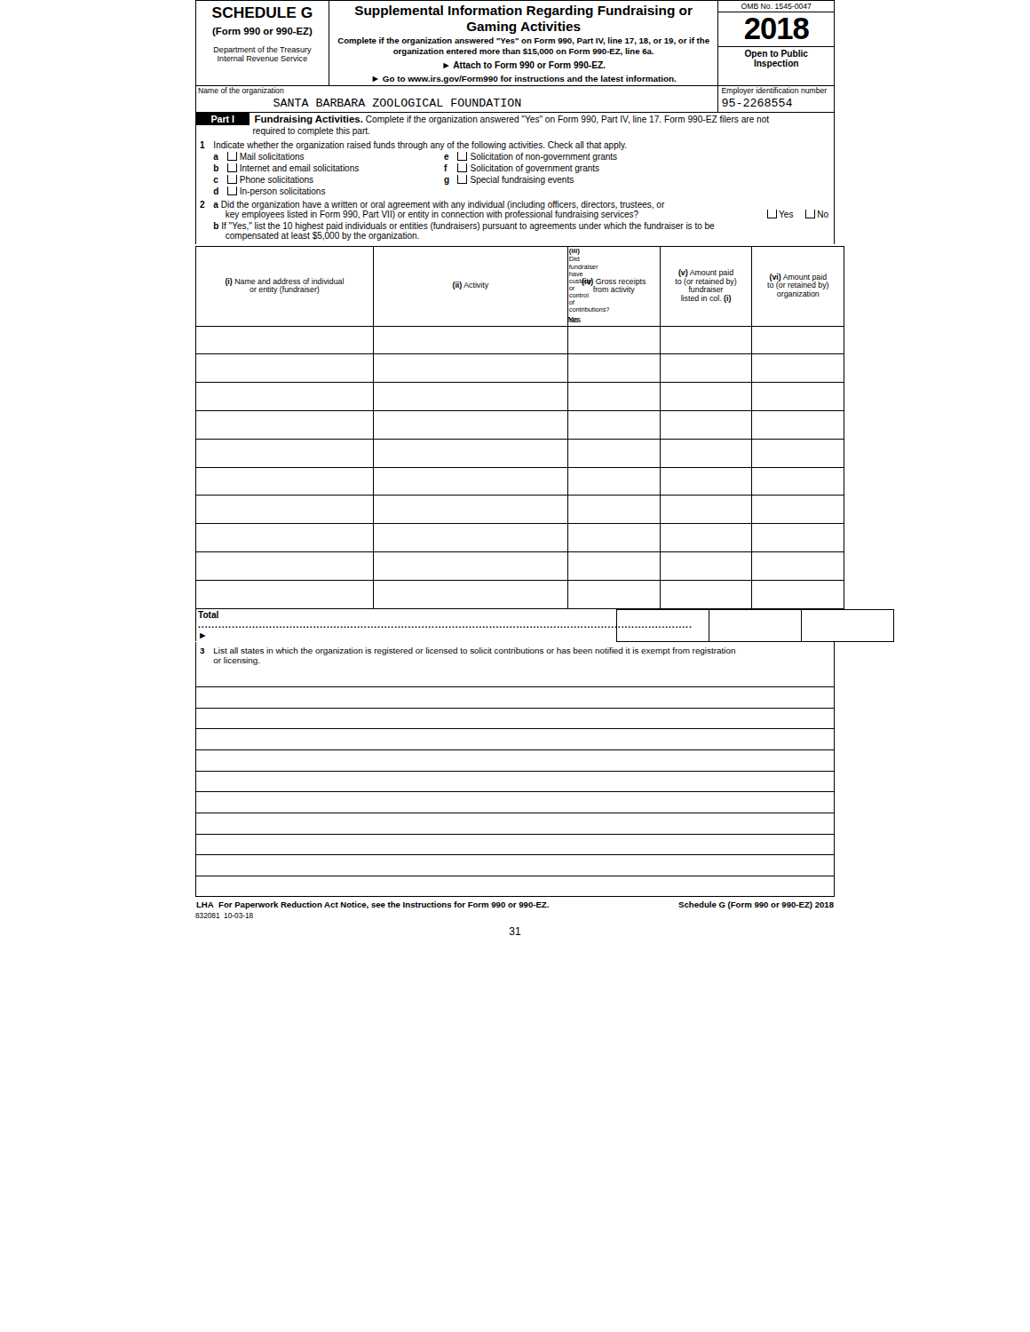| SCHEDULE G (Form 990 or 990-EZ) Department of the Treasury Internal Revenue Service | Supplemental Information Regarding Fundraising or Gaming Activities Complete if the organization answered "Yes" on Form 990, Part IV, line 17, 18, or 19, or if the organization entered more than $15,000 on Form 990-EZ, line 6a. ► Attach to Form 990 or Form 990-EZ. ► Go to www.irs.gov/Form990 for instructions and the latest information. | OMB No. 1545-0047 2018 Open to Public Inspection |
| Name of the organization SANTA BARBARA ZOOLOGICAL FOUNDATION | Employer identification number 95-2268554 |
| Part I | Fundraising Activities. Complete if the organization answered "Yes" on Form 990, Part IV, line 17. Form 990-EZ filers are not |
required to complete this part.
1 Indicate whether the organization raised funds through any of the following activities. Check all that apply.
a Mail solicitations e Solicitation of non-government grants
b Internet and email solicitations f Solicitation of government grants
c Phone solicitations g Special fundraising events
d In-person solicitations
2 a Did the organization have a written or oral agreement with any individual (including officers, directors, trustees, or
key employees listed in Form 990, Part VII) or entity in connection with professional fundraising services? Yes No
b If "Yes," list the 10 highest paid individuals or entities (fundraisers) pursuant to agreements under which the fundraiser is to be
compensated at least $5,000 by the organization.
| (i) Name and address of individual or entity (fundraiser) | (ii) Activity | (iii) Did fundraiser have custody or control of contributions? | (iv) Gross receipts from activity | (v) Amount paid to (or retained by) fundraiser listed in col. (i) | (vi) Amount paid to (or retained by) organization |
| --- | --- | --- | --- | --- | --- |
| Yes | No |
| Total .................................................................................................................................................. ► | | | |
3 List all states in which the organization is registered or licensed to solicit contributions or has been notified it is exempt from registration
or licensing.
| LHA For Paperwork Reduction Act Notice, see the Instructions for Form 990 or 990-EZ. | Schedule G (Form 990 or 990-EZ) 2018 |
832081 10-03-18
31